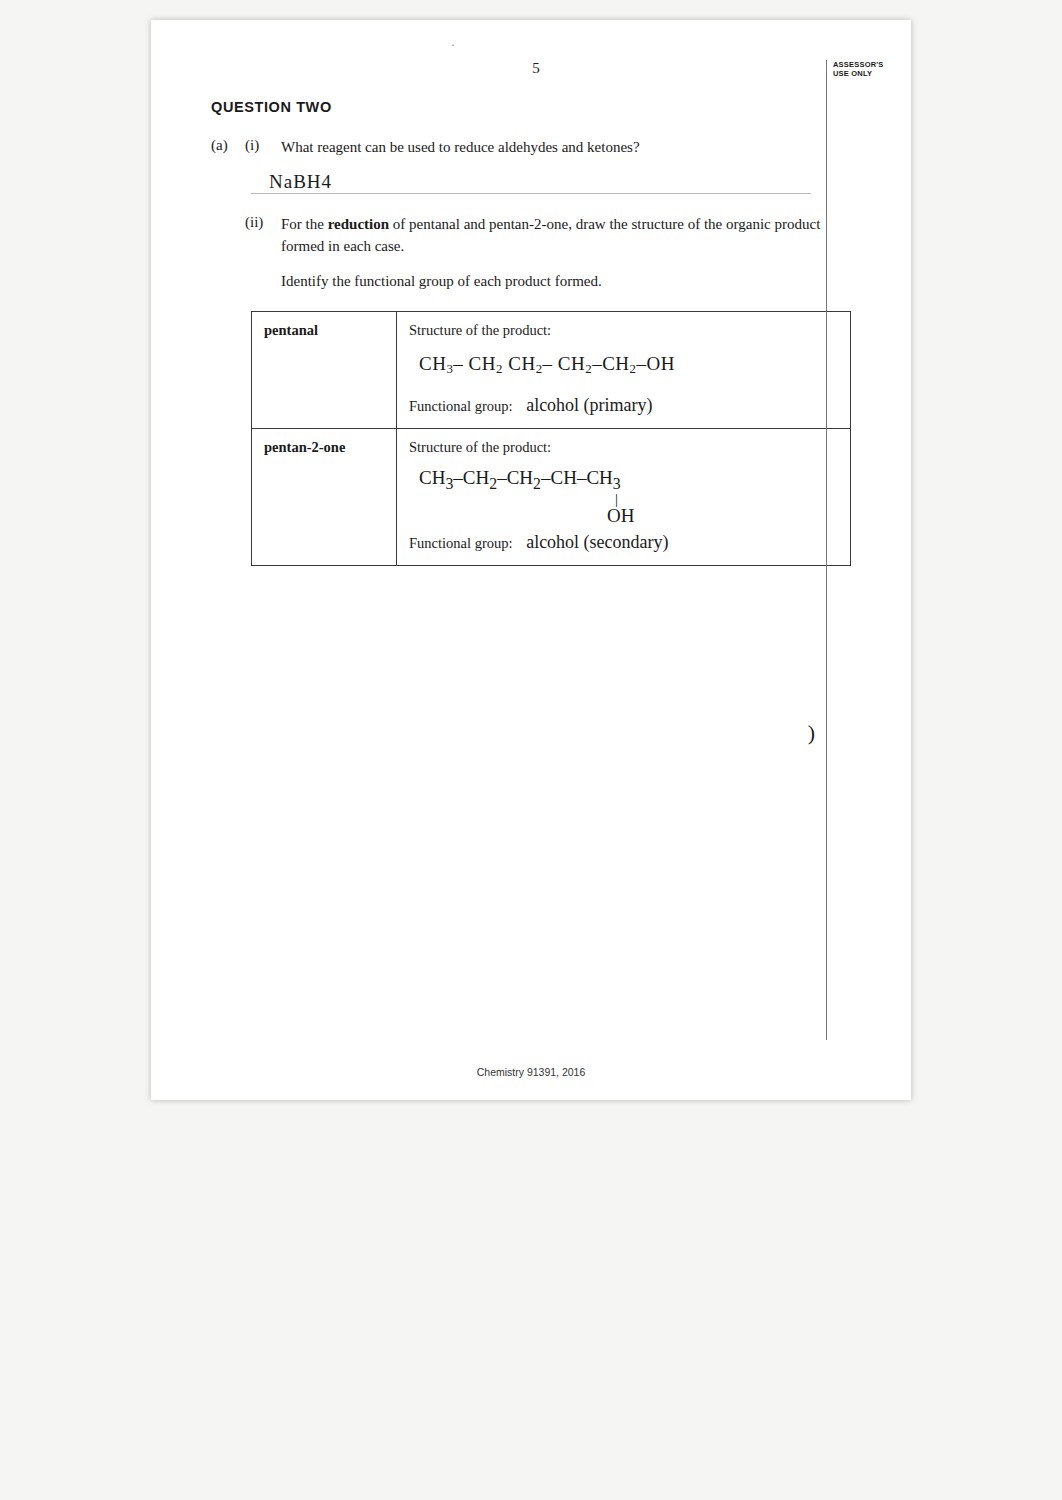·
5
Assessor's
use only
QUESTION TWO
(a)
(i)
What reagent can be used to reduce aldehydes and ketones?
NaBH4
(ii)
For the reduction of pentanal and pentan-2-one, draw the structure of the organic product formed in each case.
Identify the functional group of each product formed.
| pentanal | Structure of the product: CH 3 – CH 2 CH 2 – CH 2 –CH 2 –OH Functional group: alcohol (primary) |
| pentan-2-one | Structure of the product: CH 3 –CH 2 –CH 2 –CH–CH 3 / OH Functional group: alcohol (secondary) |
)
Chemistry 91391, 2016